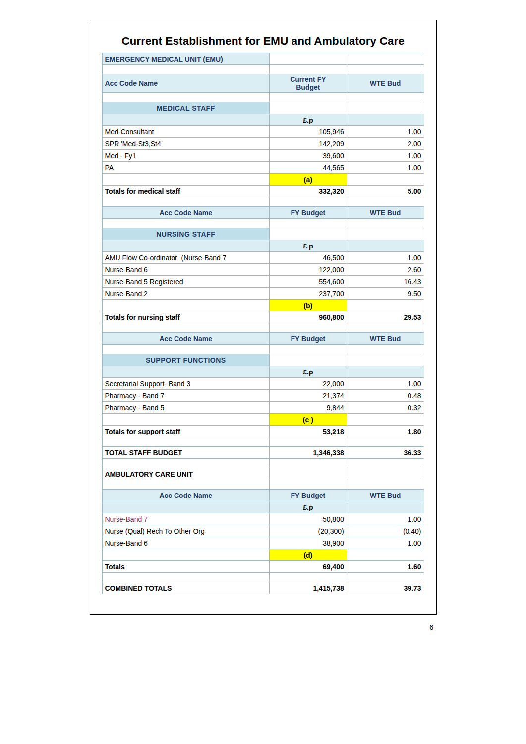Current Establishment for EMU and Ambulatory Care
| EMERGENCY MEDICAL UNIT (EMU) | | |
| Acc Code Name | Current FY Budget | WTE Bud |
| MEDICAL STAFF | | |
| | £.p | |
| Med-Consultant | 105,946 | 1.00 |
| SPR 'Med-St3,St4 | 142,209 | 2.00 |
| Med - Fy1 | 39,600 | 1.00 |
| PA | 44,565 | 1.00 |
| | (a) | |
| Totals for medical staff | 332,320 | 5.00 |
| Acc Code Name | FY Budget | WTE Bud |
| NURSING STAFF | | |
| | £.p | |
| AMU Flow Co-ordinator (Nurse-Band 7 | 46,500 | 1.00 |
| Nurse-Band 6 | 122,000 | 2.60 |
| Nurse-Band 5 Registered | 554,600 | 16.43 |
| Nurse-Band 2 | 237,700 | 9.50 |
| | (b) | |
| Totals for nursing staff | 960,800 | 29.53 |
| Acc Code Name | FY Budget | WTE Bud |
| SUPPORT FUNCTIONS | | |
| | £.p | |
| Secretarial Support- Band 3 | 22,000 | 1.00 |
| Pharmacy - Band 7 | 21,374 | 0.48 |
| Pharmacy - Band 5 | 9,844 | 0.32 |
| | (c ) | |
| Totals for support staff | 53,218 | 1.80 |
| TOTAL STAFF BUDGET | 1,346,338 | 36.33 |
| AMBULATORY CARE UNIT | | |
| Acc Code Name | FY Budget | WTE Bud |
| | £.p | |
| Nurse-Band 7 | 50,800 | 1.00 |
| Nurse (Qual) Rech To Other Org | (20,300) | (0.40) |
| Nurse-Band 6 | 38,900 | 1.00 |
| | (d) | |
| Totals | 69,400 | 1.60 |
| COMBINED TOTALS | 1,415,738 | 39.73 |
6